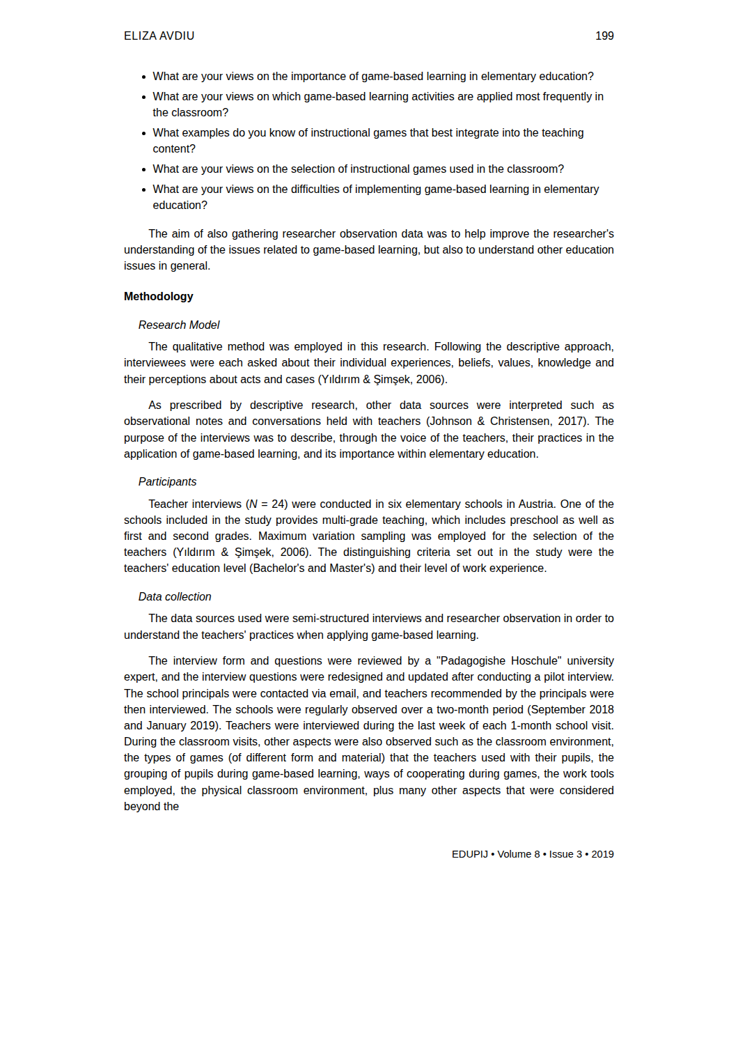ELIZA AVDIU 199
What are your views on the importance of game-based learning in elementary education?
What are your views on which game-based learning activities are applied most frequently in the classroom?
What examples do you know of instructional games that best integrate into the teaching content?
What are your views on the selection of instructional games used in the classroom?
What are your views on the difficulties of implementing game-based learning in elementary education?
The aim of also gathering researcher observation data was to help improve the researcher's understanding of the issues related to game-based learning, but also to understand other education issues in general.
Methodology
Research Model
The qualitative method was employed in this research. Following the descriptive approach, interviewees were each asked about their individual experiences, beliefs, values, knowledge and their perceptions about acts and cases (Yıldırım & Şimşek, 2006).
As prescribed by descriptive research, other data sources were interpreted such as observational notes and conversations held with teachers (Johnson & Christensen, 2017). The purpose of the interviews was to describe, through the voice of the teachers, their practices in the application of game-based learning, and its importance within elementary education.
Participants
Teacher interviews (N = 24) were conducted in six elementary schools in Austria. One of the schools included in the study provides multi-grade teaching, which includes preschool as well as first and second grades. Maximum variation sampling was employed for the selection of the teachers (Yıldırım & Şimşek, 2006). The distinguishing criteria set out in the study were the teachers' education level (Bachelor's and Master's) and their level of work experience.
Data collection
The data sources used were semi-structured interviews and researcher observation in order to understand the teachers' practices when applying game-based learning.
The interview form and questions were reviewed by a "Padagogishe Hoschule" university expert, and the interview questions were redesigned and updated after conducting a pilot interview. The school principals were contacted via email, and teachers recommended by the principals were then interviewed. The schools were regularly observed over a two-month period (September 2018 and January 2019). Teachers were interviewed during the last week of each 1-month school visit. During the classroom visits, other aspects were also observed such as the classroom environment, the types of games (of different form and material) that the teachers used with their pupils, the grouping of pupils during game-based learning, ways of cooperating during games, the work tools employed, the physical classroom environment, plus many other aspects that were considered beyond the
EDUPIJ • Volume 8 • Issue 3 • 2019